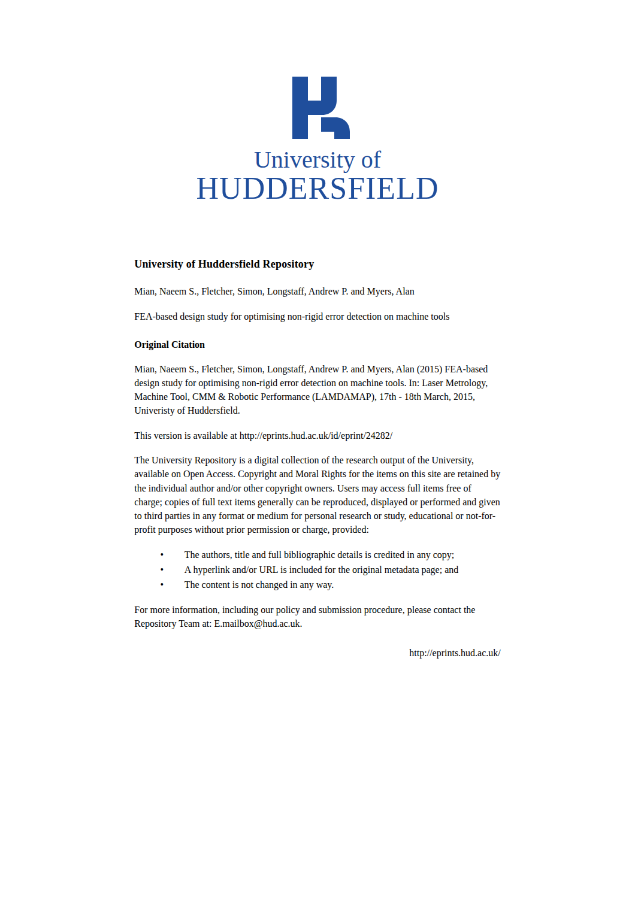University of HUDDERSFIELD
University of Huddersfield Repository
Mian, Naeem S., Fletcher, Simon, Longstaff, Andrew P. and Myers, Alan
FEA-based design study for optimising non-rigid error detection on machine tools
Original Citation
Mian, Naeem S., Fletcher, Simon, Longstaff, Andrew P. and Myers, Alan (2015) FEA-based design study for optimising non-rigid error detection on machine tools. In: Laser Metrology, Machine Tool, CMM & Robotic Performance (LAMDAMAP), 17th - 18th March, 2015, Univeristy of Huddersfield.
This version is available at http://eprints.hud.ac.uk/id/eprint/24282/
The University Repository is a digital collection of the research output of the University, available on Open Access. Copyright and Moral Rights for the items on this site are retained by the individual author and/or other copyright owners. Users may access full items free of charge; copies of full text items generally can be reproduced, displayed or performed and given to third parties in any format or medium for personal research or study, educational or not-for-profit purposes without prior permission or charge, provided:
The authors, title and full bibliographic details is credited in any copy;
A hyperlink and/or URL is included for the original metadata page; and
The content is not changed in any way.
For more information, including our policy and submission procedure, please contact the Repository Team at: E.mailbox@hud.ac.uk.
http://eprints.hud.ac.uk/